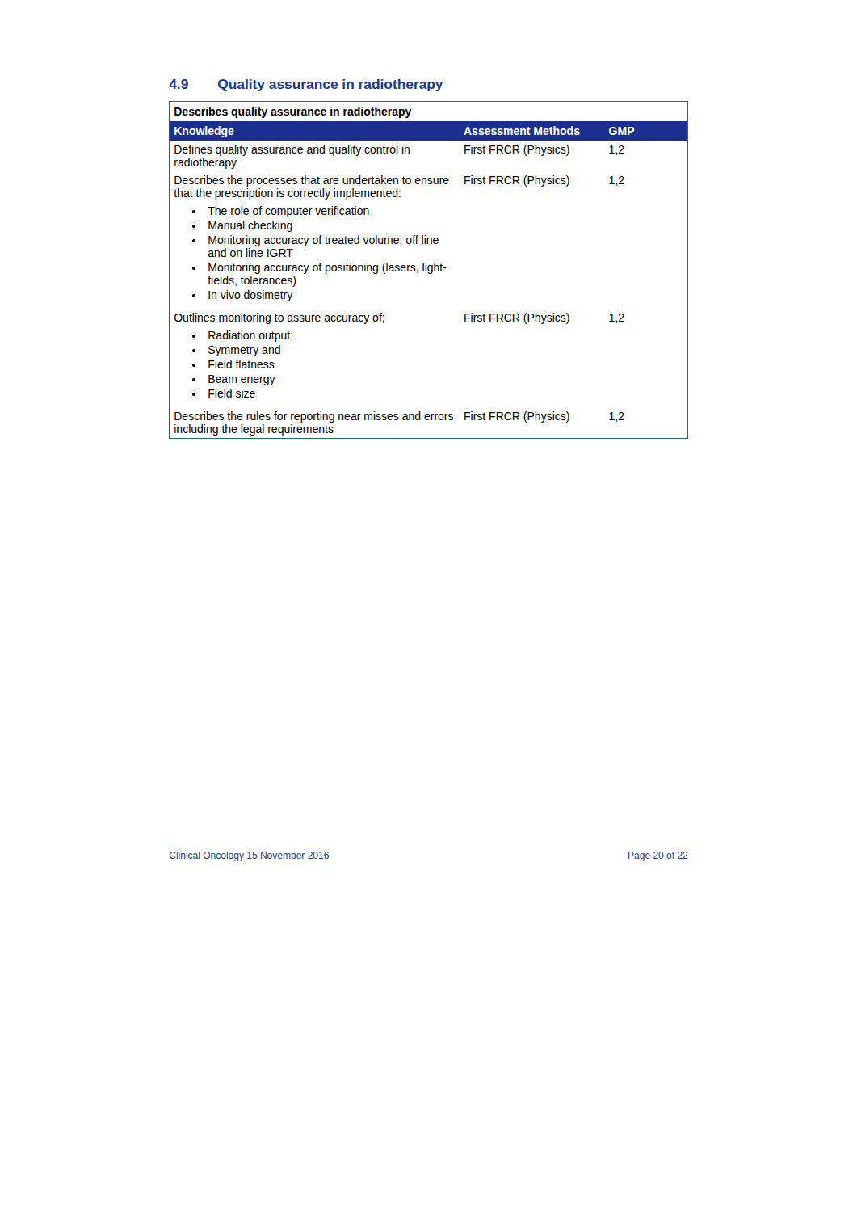4.9 Quality assurance in radiotherapy
| Describes quality assurance in radiotherapy |
| Knowledge | Assessment Methods | GMP |
| Defines quality assurance and quality control in radiotherapy | First FRCR (Physics) | 1,2 |
| Describes the processes that are undertaken to ensure that the prescription is correctly implemented: The role of computer verification Manual checking Monitoring accuracy of treated volume: off line and on line IGRT Monitoring accuracy of positioning (lasers, light-fields, tolerances) In vivo dosimetry | First FRCR (Physics) | 1,2 |
| Outlines monitoring to assure accuracy of; Radiation output: Symmetry and Field flatness Beam energy Field size | First FRCR (Physics) | 1,2 |
| Describes the rules for reporting near misses and errors including the legal requirements | First FRCR (Physics) | 1,2 |
Clinical Oncology 15 November 2016 Page 20 of 22